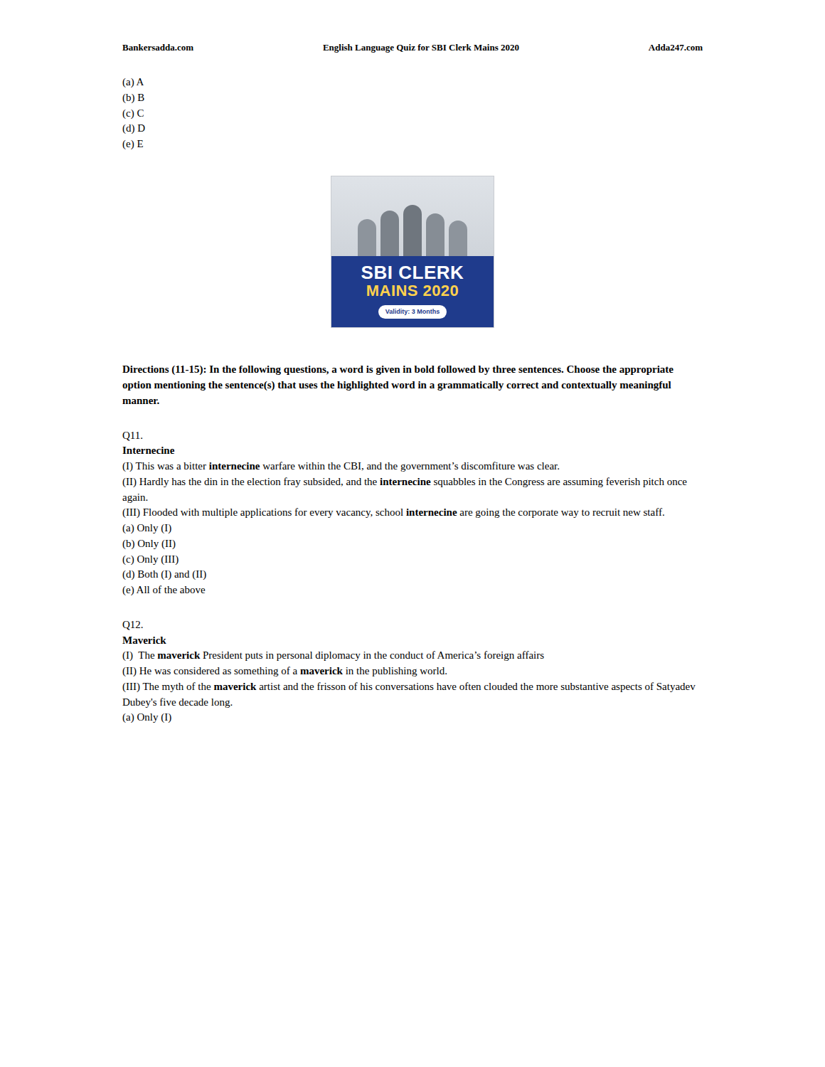Bankersadda.com English Language Quiz for SBI Clerk Mains 2020 Adda247.com
(a) A
(b) B
(c) C
(d) D
(e) E
BILINGUAL
SBI CLERK
MAINS 2020
Validity: 3 Months
Directions (11-15): In the following questions, a word is given in bold followed by three sentences. Choose the appropriate option mentioning the sentence(s) that uses the highlighted word in a grammatically correct and contextually meaningful manner.
Q11.
Internecine
(I) This was a bitter internecine warfare within the CBI, and the government’s discomfiture was clear.
(II) Hardly has the din in the election fray subsided, and the internecine squabbles in the Congress are assuming feverish pitch once again.
(III) Flooded with multiple applications for every vacancy, school internecine are going the corporate way to recruit new staff.
(a) Only (I)
(b) Only (II)
(c) Only (III)
(d) Both (I) and (II)
(e) All of the above
Q12.
Maverick
(I) The maverick President puts in personal diplomacy in the conduct of America’s foreign affairs
(II) He was considered as something of a maverick in the publishing world.
(III) The myth of the maverick artist and the frisson of his conversations have often clouded the more substantive aspects of Satyadev Dubey's five decade long.
(a) Only (I)